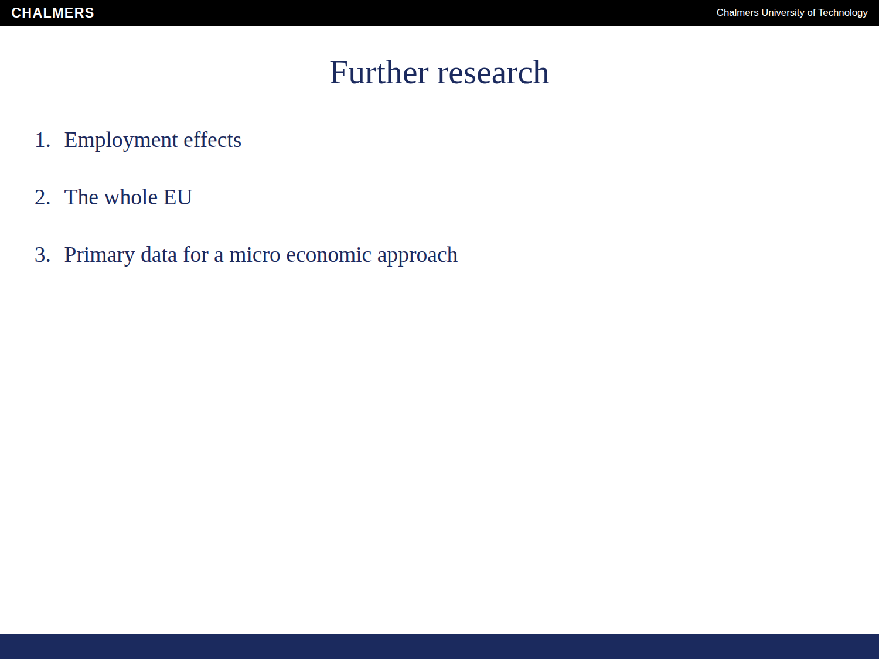CHALMERS
Chalmers University of Technology
Further research
Employment effects
The whole EU
Primary data for a micro economic approach